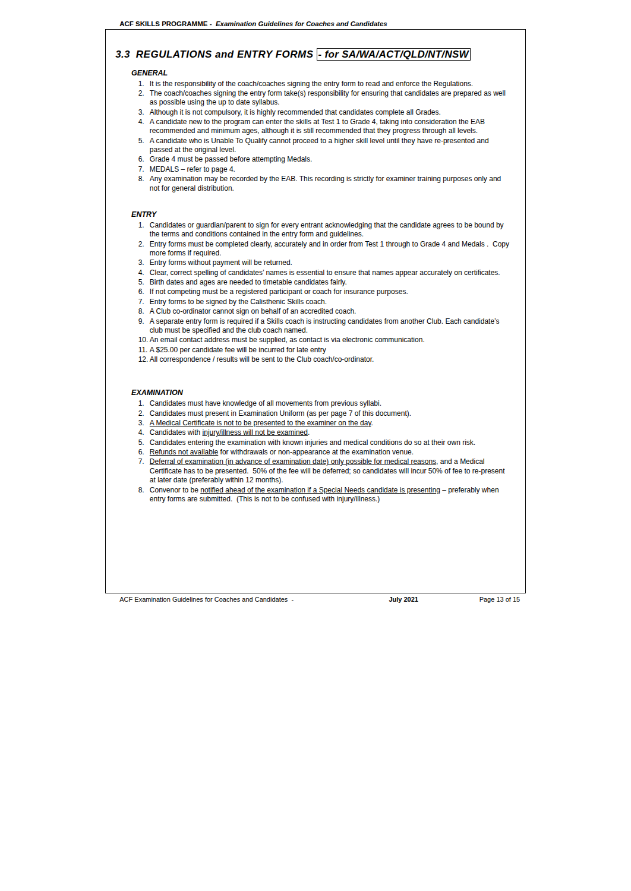ACF SKILLS PROGRAMME - Examination Guidelines for Coaches and Candidates
3.3 REGULATIONS and ENTRY FORMS - for SA/WA/ACT/QLD/NT/NSW
GENERAL
1. It is the responsibility of the coach/coaches signing the entry form to read and enforce the Regulations.
2. The coach/coaches signing the entry form take(s) responsibility for ensuring that candidates are prepared as well as possible using the up to date syllabus.
3. Although it is not compulsory, it is highly recommended that candidates complete all Grades.
4. A candidate new to the program can enter the skills at Test 1 to Grade 4, taking into consideration the EAB recommended and minimum ages, although it is still recommended that they progress through all levels.
5. A candidate who is Unable To Qualify cannot proceed to a higher skill level until they have re-presented and passed at the original level.
6. Grade 4 must be passed before attempting Medals.
7. MEDALS – refer to page 4.
8. Any examination may be recorded by the EAB. This recording is strictly for examiner training purposes only and not for general distribution.
ENTRY
1. Candidates or guardian/parent to sign for every entrant acknowledging that the candidate agrees to be bound by the terms and conditions contained in the entry form and guidelines.
2. Entry forms must be completed clearly, accurately and in order from Test 1 through to Grade 4 and Medals . Copy more forms if required.
3. Entry forms without payment will be returned.
4. Clear, correct spelling of candidates’ names is essential to ensure that names appear accurately on certificates.
5. Birth dates and ages are needed to timetable candidates fairly.
6. If not competing must be a registered participant or coach for insurance purposes.
7. Entry forms to be signed by the Calisthenic Skills coach.
8. A Club co-ordinator cannot sign on behalf of an accredited coach.
9. A separate entry form is required if a Skills coach is instructing candidates from another Club. Each candidate’s club must be specified and the club coach named.
10. An email contact address must be supplied, as contact is via electronic communication.
11. A $25.00 per candidate fee will be incurred for late entry
12. All correspondence / results will be sent to the Club coach/co-ordinator.
EXAMINATION
1. Candidates must have knowledge of all movements from previous syllabi.
2. Candidates must present in Examination Uniform (as per page 7 of this document).
3. A Medical Certificate is not to be presented to the examiner on the day.
4. Candidates with injury/illness will not be examined.
5. Candidates entering the examination with known injuries and medical conditions do so at their own risk.
6. Refunds not available for withdrawals or non-appearance at the examination venue.
7. Deferral of examination (in advance of examination date) only possible for medical reasons, and a Medical Certificate has to be presented. 50% of the fee will be deferred; so candidates will incur 50% of fee to re-present at later date (preferably within 12 months).
8. Convenor to be notified ahead of the examination if a Special Needs candidate is presenting – preferably when entry forms are submitted. (This is not to be confused with injury/illness.)
ACF Examination Guidelines for Coaches and Candidates -
July 2021
Page 13 of 15